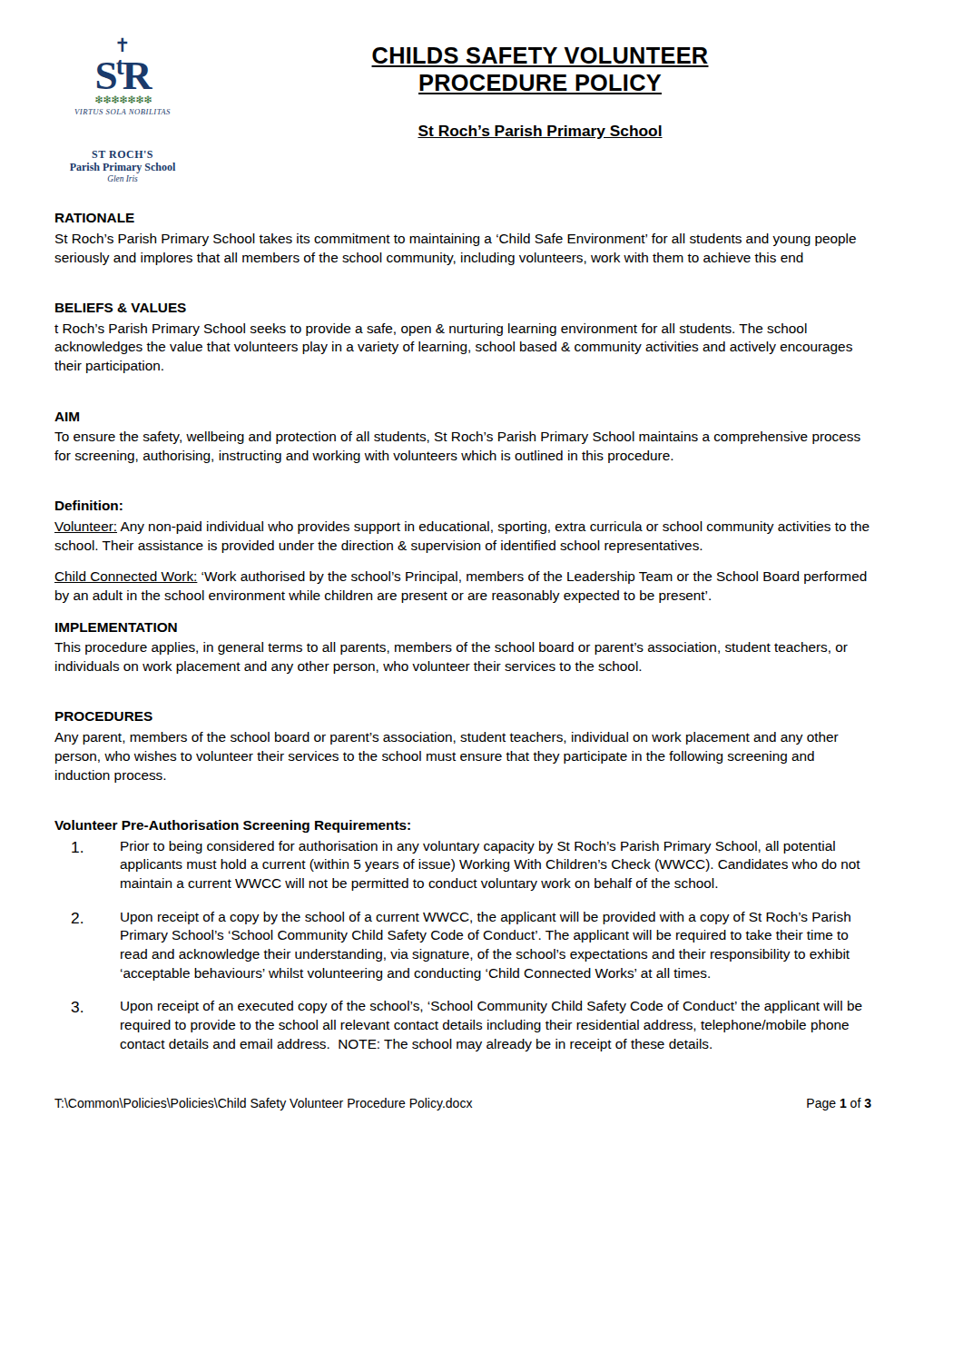✝
StR
❄❄❄❄❄❄❄
VIRTUS SOLA NOBILITAS
ST ROCH'S
Parish Primary School
Glen Iris
CHILDS SAFETY VOLUNTEER
PROCEDURE POLICY
St Roch’s Parish Primary School
RATIONALE
St Roch’s Parish Primary School takes its commitment to maintaining a ‘Child Safe Environment’ for all students and young people seriously and implores that all members of the school community, including volunteers, work with them to achieve this end
BELIEFS & VALUES
t Roch’s Parish Primary School seeks to provide a safe, open & nurturing learning environment for all students. The school acknowledges the value that volunteers play in a variety of learning, school based & community activities and actively encourages their participation.
AIM
To ensure the safety, wellbeing and protection of all students, St Roch’s Parish Primary School maintains a comprehensive process for screening, authorising, instructing and working with volunteers which is outlined in this procedure.
Definition:
Volunteer: Any non-paid individual who provides support in educational, sporting, extra curricula or school community activities to the school. Their assistance is provided under the direction & supervision of identified school representatives.
Child Connected Work: ‘Work authorised by the school’s Principal, members of the Leadership Team or the School Board performed by an adult in the school environment while children are present or are reasonably expected to be present’.
IMPLEMENTATION
This procedure applies, in general terms to all parents, members of the school board or parent’s association, student teachers, or individuals on work placement and any other person, who volunteer their services to the school.
PROCEDURES
Any parent, members of the school board or parent’s association, student teachers, individual on work placement and any other person, who wishes to volunteer their services to the school must ensure that they participate in the following screening and induction process.
Volunteer Pre-Authorisation Screening Requirements:
Prior to being considered for authorisation in any voluntary capacity by St Roch’s Parish Primary School, all potential applicants must hold a current (within 5 years of issue) Working With Children’s Check (WWCC). Candidates who do not maintain a current WWCC will not be permitted to conduct voluntary work on behalf of the school.
Upon receipt of a copy by the school of a current WWCC, the applicant will be provided with a copy of St Roch’s Parish Primary School’s ‘School Community Child Safety Code of Conduct’. The applicant will be required to take their time to read and acknowledge their understanding, via signature, of the school’s expectations and their responsibility to exhibit ‘acceptable behaviours’ whilst volunteering and conducting ‘Child Connected Works’ at all times.
Upon receipt of an executed copy of the school’s, ‘School Community Child Safety Code of Conduct’ the applicant will be required to provide to the school all relevant contact details including their residential address, telephone/mobile phone contact details and email address. NOTE: The school may already be in receipt of these details.
T:\Common\Policies\Policies\Child Safety Volunteer Procedure Policy.docx
Page 1 of 3